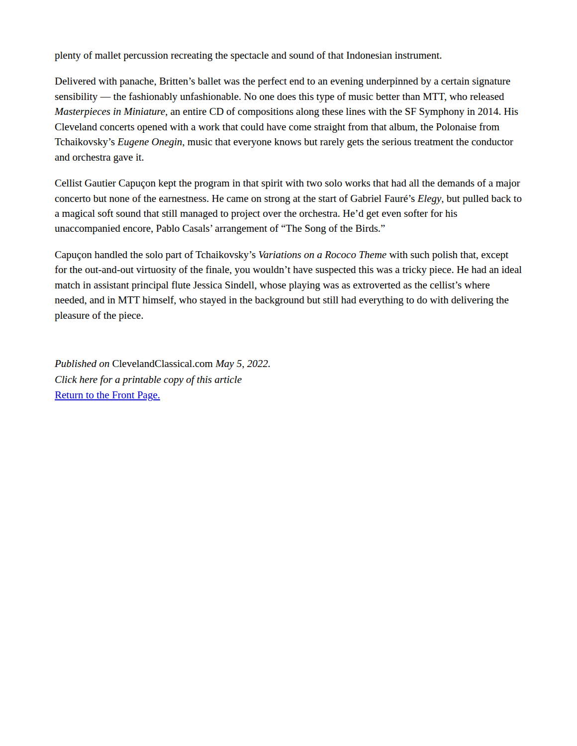plenty of mallet percussion recreating the spectacle and sound of that Indonesian instrument.
Delivered with panache, Britten’s ballet was the perfect end to an evening underpinned by a certain signature sensibility — the fashionably unfashionable. No one does this type of music better than MTT, who released Masterpieces in Miniature, an entire CD of compositions along these lines with the SF Symphony in 2014. His Cleveland concerts opened with a work that could have come straight from that album, the Polonaise from Tchaikovsky’s Eugene Onegin, music that everyone knows but rarely gets the serious treatment the conductor and orchestra gave it.
Cellist Gautier Capuçon kept the program in that spirit with two solo works that had all the demands of a major concerto but none of the earnestness. He came on strong at the start of Gabriel Fauré’s Elegy, but pulled back to a magical soft sound that still managed to project over the orchestra. He’d get even softer for his unaccompanied encore, Pablo Casals’ arrangement of “The Song of the Birds.”
Capuçon handled the solo part of Tchaikovsky’s Variations on a Rococo Theme with such polish that, except for the out-and-out virtuosity of the finale, you wouldn’t have suspected this was a tricky piece. He had an ideal match in assistant principal flute Jessica Sindell, whose playing was as extroverted as the cellist’s where needed, and in MTT himself, who stayed in the background but still had everything to do with delivering the pleasure of the piece.
Published on ClevelandClassical.com May 5, 2022.
Click here for a printable copy of this article
Return to the Front Page.